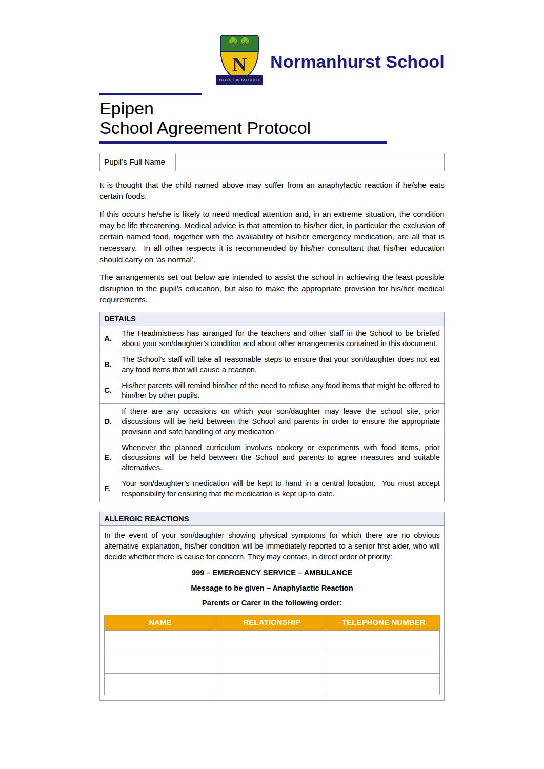🌳🌳
N
FILIUS VIRI PATER EST
Normanhurst School
Epipen
School Agreement Protocol
| Pupil’s Full Name | |
It is thought that the child named above may suffer from an anaphylactic reaction if he/she eats certain foods.
If this occurs he/she is likely to need medical attention and, in an extreme situation, the condition may be life threatening. Medical advice is that attention to his/her diet, in particular the exclusion of certain named food, together with the availability of his/her emergency medication, are all that is necessary. In all other respects it is recommended by his/her consultant that his/her education should carry on ‘as normal’.
The arrangements set out below are intended to assist the school in achieving the least possible disruption to the pupil’s education, but also to make the appropriate provision for his/her medical requirements.
| DETAILS |
| --- |
| A. | The Headmistress has arranged for the teachers and other staff in the School to be briefed about your son/daughter’s condition and about other arrangements contained in this document. |
| B. | The School’s staff will take all reasonable steps to ensure that your son/daughter does not eat any food items that will cause a reaction. |
| C. | His/her parents will remind him/her of the need to refuse any food items that might be offered to him/her by other pupils. |
| D. | If there are any occasions on which your son/daughter may leave the school site, prior discussions will be held between the School and parents in order to ensure the appropriate provision and safe handling of any medication. |
| E. | Whenever the planned curriculum involves cookery or experiments with food items, prior discussions will be held between the School and parents to agree measures and suitable alternatives. |
| F. | Your son/daughter’s medication will be kept to hand in a central location. You must accept responsibility for ensuring that the medication is kept up-to-date. |
ALLERGIC REACTIONS
In the event of your son/daughter showing physical symptoms for which there are no obvious alternative explanation, his/her condition will be immediately reported to a senior first aider, who will decide whether there is cause for concern. They may contact, in direct order of priority:
999 – EMERGENCY SERVICE – AMBULANCE
Message to be given – Anaphylactic Reaction
Parents or Carer in the following order:
| NAME | RELATIONSHIP | TELEPHONE NUMBER |
| --- | --- | --- |